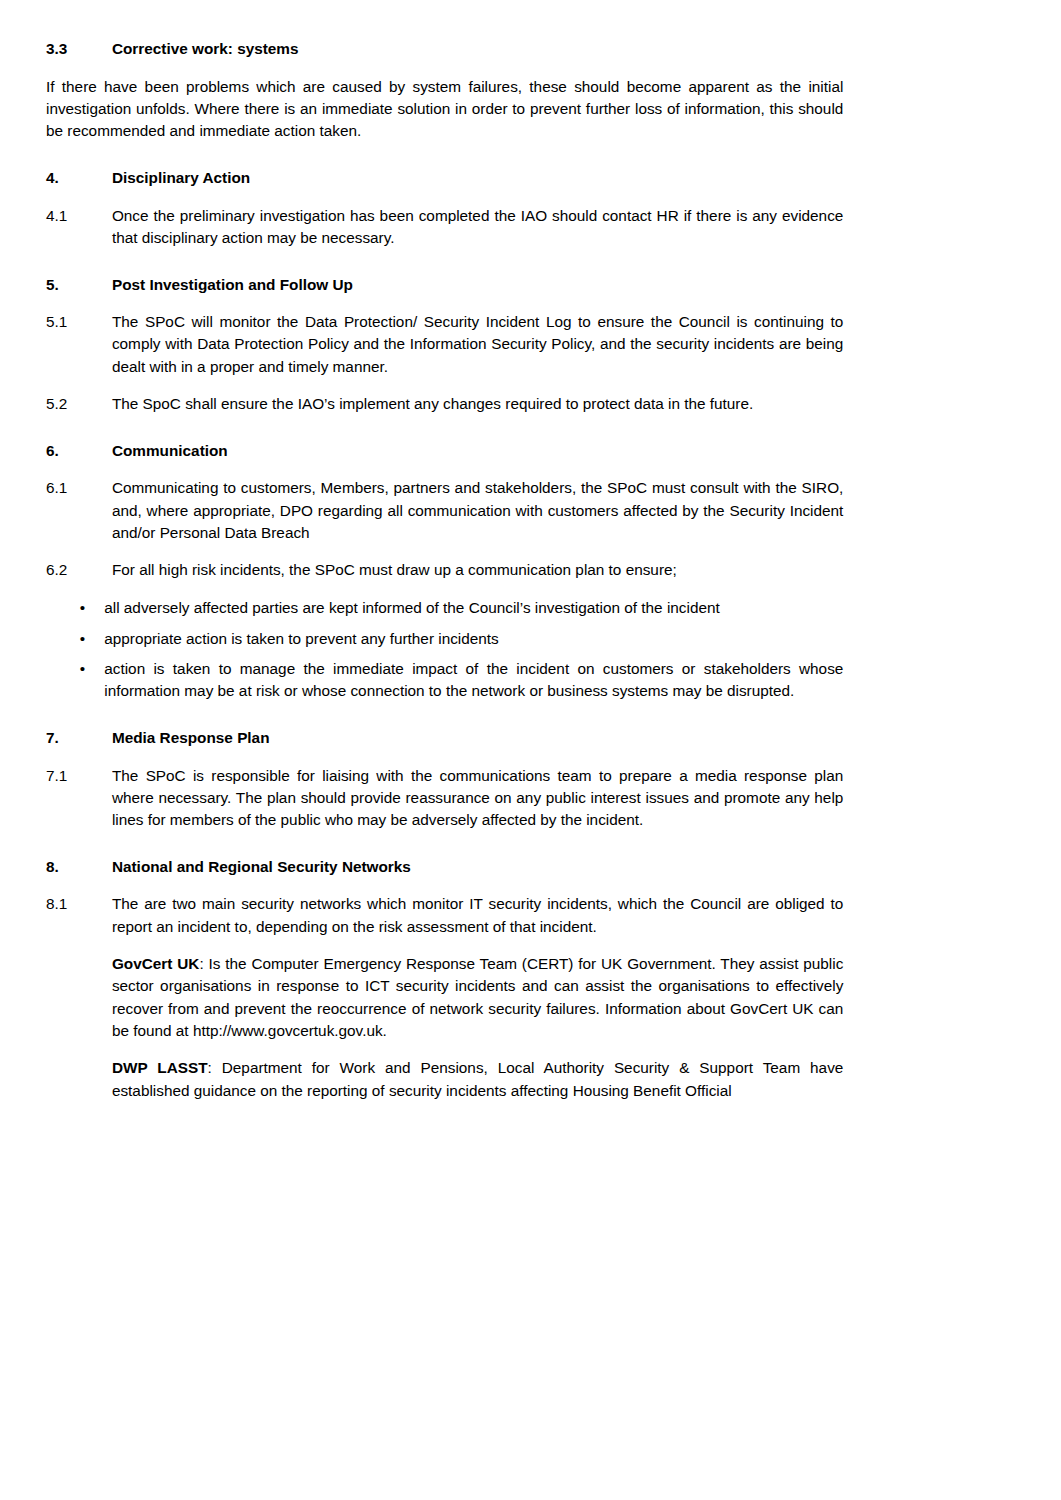3.3 Corrective work: systems
If there have been problems which are caused by system failures, these should become apparent as the initial investigation unfolds. Where there is an immediate solution in order to prevent further loss of information, this should be recommended and immediate action taken.
4. Disciplinary Action
4.1 Once the preliminary investigation has been completed the IAO should contact HR if there is any evidence that disciplinary action may be necessary.
5. Post Investigation and Follow Up
5.1 The SPoC will monitor the Data Protection/ Security Incident Log to ensure the Council is continuing to comply with Data Protection Policy and the Information Security Policy, and the security incidents are being dealt with in a proper and timely manner.
5.2 The SpoC shall ensure the IAO’s implement any changes required to protect data in the future.
6. Communication
6.1 Communicating to customers, Members, partners and stakeholders, the SPoC must consult with the SIRO, and, where appropriate, DPO regarding all communication with customers affected by the Security Incident and/or Personal Data Breach
6.2 For all high risk incidents, the SPoC must draw up a communication plan to ensure;
all adversely affected parties are kept informed of the Council’s investigation of the incident
appropriate action is taken to prevent any further incidents
action is taken to manage the immediate impact of the incident on customers or stakeholders whose information may be at risk or whose connection to the network or business systems may be disrupted.
7. Media Response Plan
7.1 The SPoC is responsible for liaising with the communications team to prepare a media response plan where necessary. The plan should provide reassurance on any public interest issues and promote any help lines for members of the public who may be adversely affected by the incident.
8. National and Regional Security Networks
8.1 The are two main security networks which monitor IT security incidents, which the Council are obliged to report an incident to, depending on the risk assessment of that incident.
GovCert UK: Is the Computer Emergency Response Team (CERT) for UK Government. They assist public sector organisations in response to ICT security incidents and can assist the organisations to effectively recover from and prevent the reoccurrence of network security failures. Information about GovCert UK can be found at http://www.govcertuk.gov.uk.
DWP LASST: Department for Work and Pensions, Local Authority Security & Support Team have established guidance on the reporting of security incidents affecting Housing Benefit Official